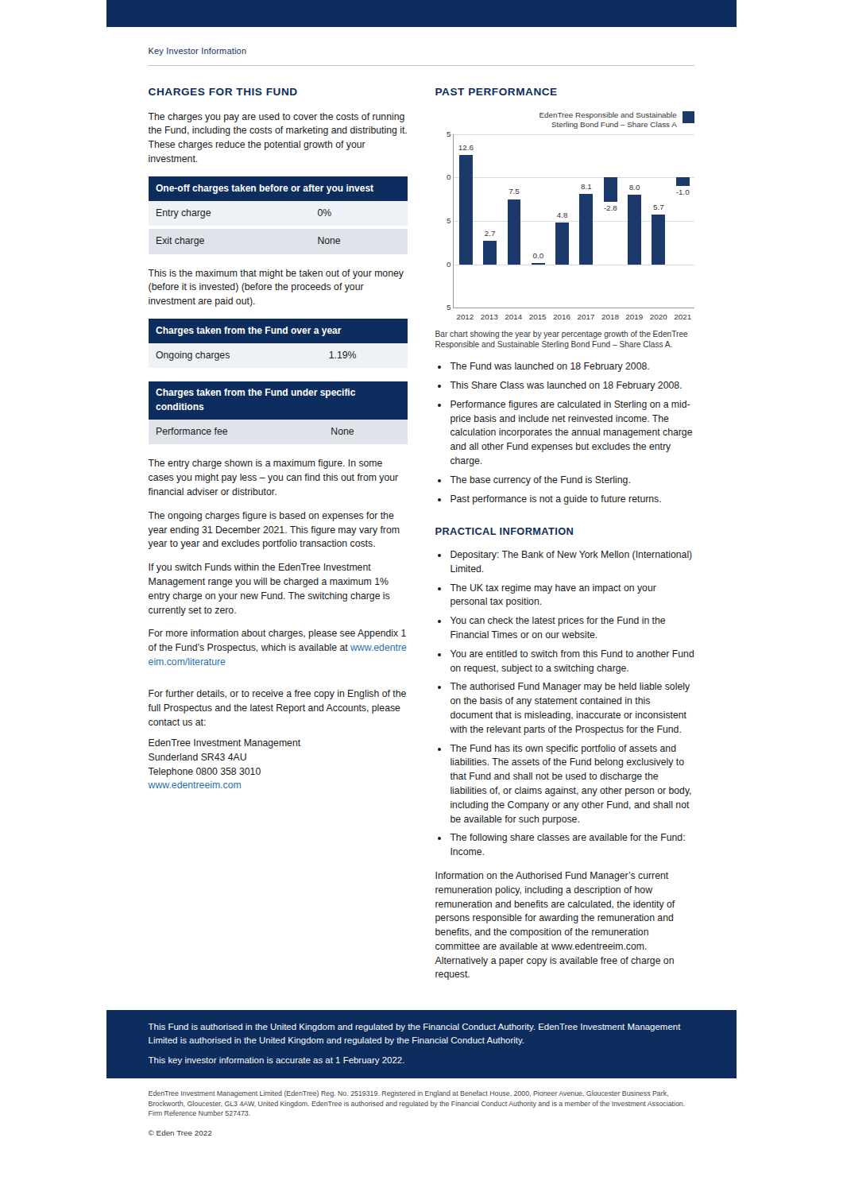Key Investor Information
Charges for this Fund
The charges you pay are used to cover the costs of running the Fund, including the costs of marketing and distributing it. These charges reduce the potential growth of your investment.
| One-off charges taken before or after you invest |
| --- |
| Entry charge | 0% |
| Exit charge | None |
This is the maximum that might be taken out of your money (before it is invested) (before the proceeds of your investment are paid out).
| Charges taken from the Fund over a year |
| --- |
| Ongoing charges | 1.19% |
| Charges taken from the Fund under specific conditions |
| --- |
| Performance fee | None |
The entry charge shown is a maximum figure. In some cases you might pay less – you can find this out from your financial adviser or distributor.
The ongoing charges figure is based on expenses for the year ending 31 December 2021. This figure may vary from year to year and excludes portfolio transaction costs.
If you switch Funds within the EdenTree Investment Management range you will be charged a maximum 1% entry charge on your new Fund. The switching charge is currently set to zero.
For more information about charges, please see Appendix 1 of the Fund’s Prospectus, which is available at www.edentreeim.com/literature
For further details, or to receive a free copy in English of the full Prospectus and the latest Report and Accounts, please contact us at:
EdenTree Investment Management
Sunderland SR43 4AU
Telephone 0800 358 3010
www.edentreeim.com
Past Performance
EdenTree Responsible and Sustainable
Sterling Bond Fund – Share Class A
5
0
5
0
5
12.6
2.7
7.5
0.0
4.8
8.1
-2.8
8.0
5.7
-1.0
2012
2013
2014
2015
2016
2017
2018
2019
2020
2021
Bar chart showing the year by year percentage growth of the EdenTree Responsible and Sustainable Sterling Bond Fund – Share Class A.
The Fund was launched on 18 February 2008.
This Share Class was launched on 18 February 2008.
Performance figures are calculated in Sterling on a mid-price basis and include net reinvested income. The calculation incorporates the annual management charge and all other Fund expenses but excludes the entry charge.
The base currency of the Fund is Sterling.
Past performance is not a guide to future returns.
Practical Information
Depositary: The Bank of New York Mellon (International) Limited.
The UK tax regime may have an impact on your personal tax position.
You can check the latest prices for the Fund in the Financial Times or on our website.
You are entitled to switch from this Fund to another Fund on request, subject to a switching charge.
The authorised Fund Manager may be held liable solely on the basis of any statement contained in this document that is misleading, inaccurate or inconsistent with the relevant parts of the Prospectus for the Fund.
The Fund has its own specific portfolio of assets and liabilities. The assets of the Fund belong exclusively to that Fund and shall not be used to discharge the liabilities of, or claims against, any other person or body, including the Company or any other Fund, and shall not be available for such purpose.
The following share classes are available for the Fund: Income.
Information on the Authorised Fund Manager’s current remuneration policy, including a description of how remuneration and benefits are calculated, the identity of persons responsible for awarding the remuneration and benefits, and the composition of the remuneration committee are available at www.edentreeim.com. Alternatively a paper copy is available free of charge on request.
This Fund is authorised in the United Kingdom and regulated by the Financial Conduct Authority. EdenTree Investment Management Limited is authorised in the United Kingdom and regulated by the Financial Conduct Authority.
This key investor information is accurate as at 1 February 2022.
EdenTree Investment Management Limited (EdenTree) Reg. No. 2519319. Registered in England at Benefact House, 2000, Pioneer Avenue, Gloucester Business Park, Brockworth, Gloucester, GL3 4AW, United Kingdom. EdenTree is authorised and regulated by the Financial Conduct Authority and is a member of the Investment Association. Firm Reference Number 527473.
© Eden Tree 2022